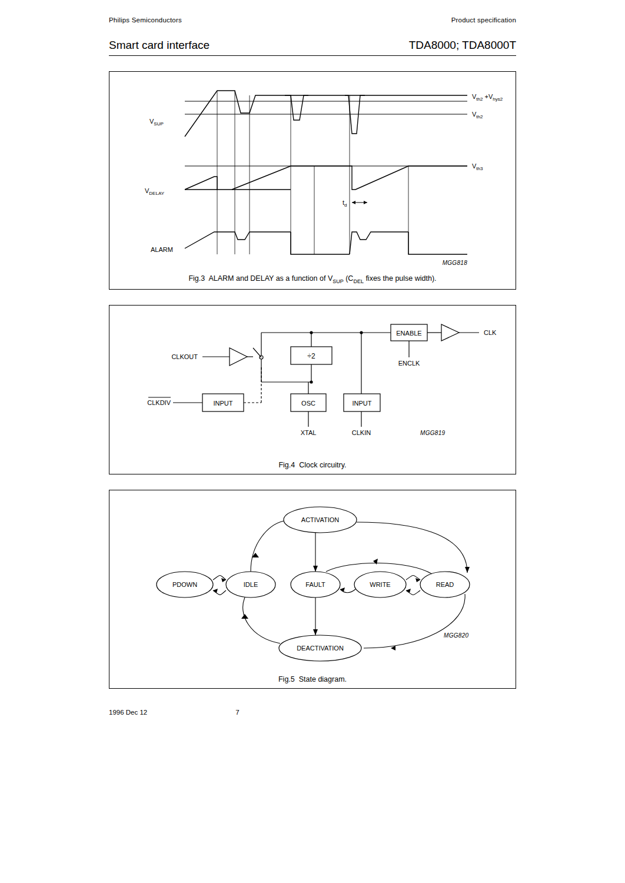Philips Semiconductors
Product specification
Smart card interface
TDA8000; TDA8000T
Vth2 +Vhys2 Vth2 Vth3 VSUP VDELAY td ALARM MGG818
Fig.3 ALARM and DELAY as a function of VSUP (CDEL fixes the pulse width).
ENABLE CLK ENCLK ÷2 CLKOUT INPUT CLKDIV OSC XTAL INPUT CLKIN MGG819
Fig.4 Clock circuitry.
ACTIVATION DEACTIVATION PDOWN IDLE FAULT WRITE READ MGG820
Fig.5 State diagram.
1996 Dec 12 7